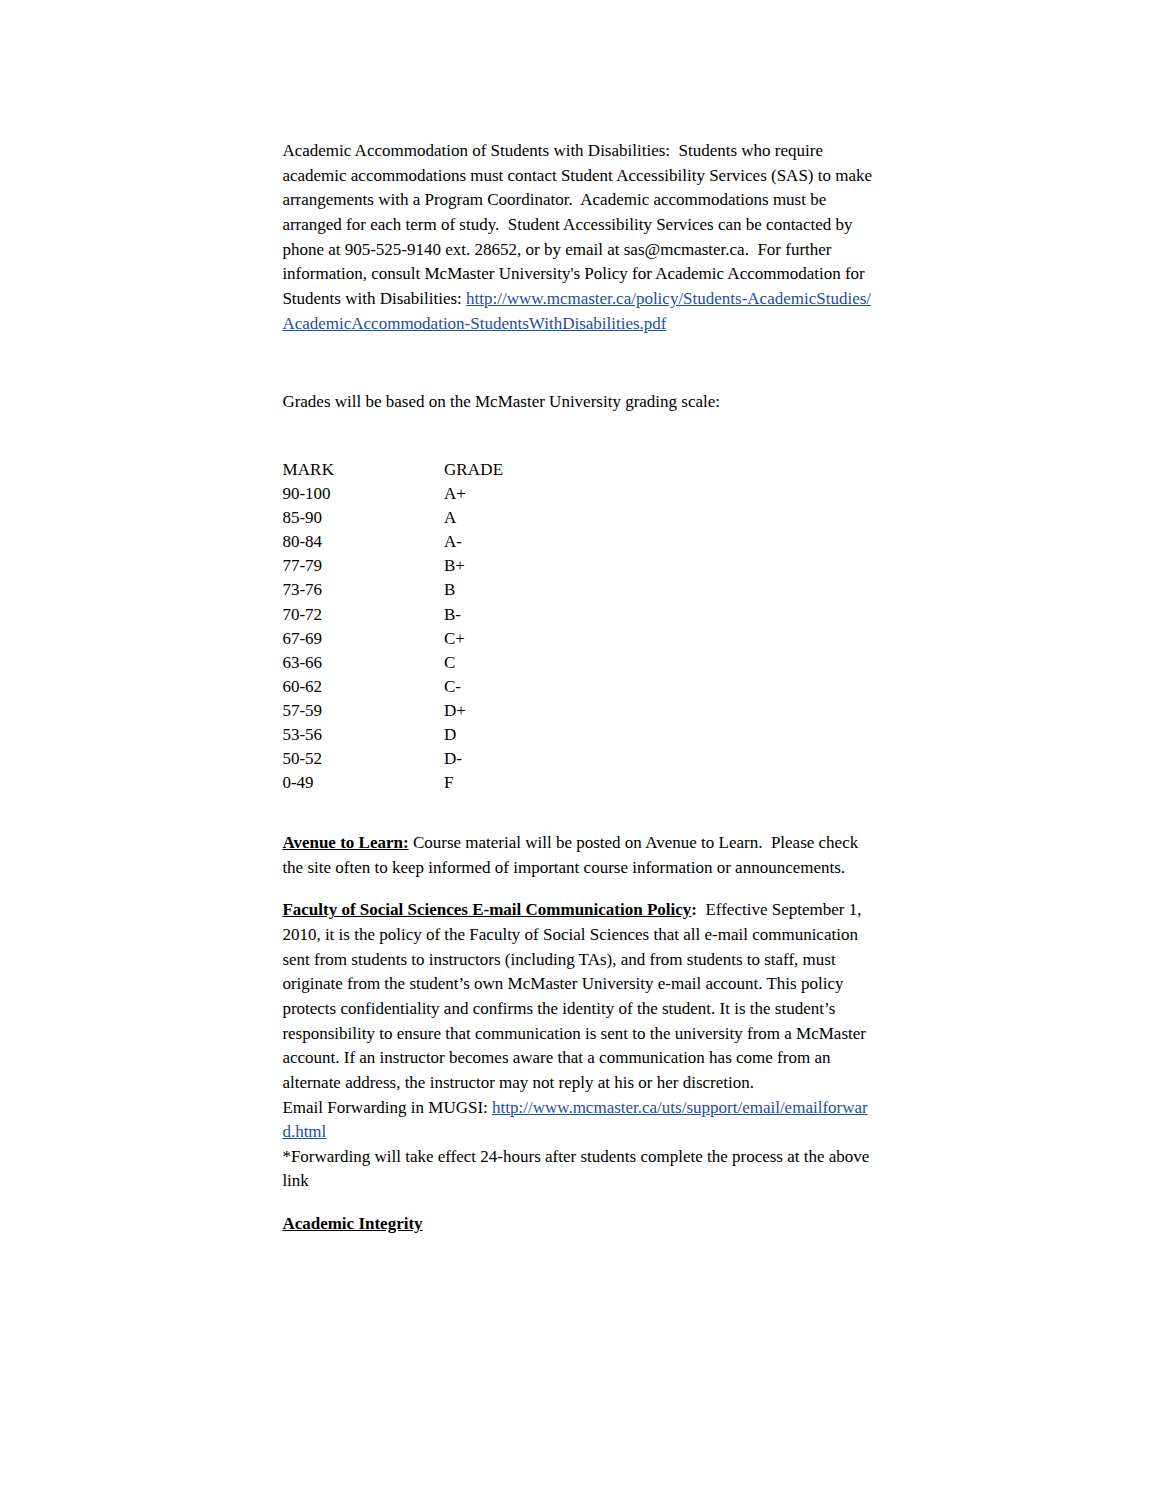Academic Accommodation of Students with Disabilities: Students who require academic accommodations must contact Student Accessibility Services (SAS) to make arrangements with a Program Coordinator. Academic accommodations must be arranged for each term of study. Student Accessibility Services can be contacted by phone at 905-525-9140 ext. 28652, or by email at sas@mcmaster.ca. For further information, consult McMaster University's Policy for Academic Accommodation for Students with Disabilities: http://www.mcmaster.ca/policy/Students-AcademicStudies/AcademicAccommodation-StudentsWithDisabilities.pdf
Grades will be based on the McMaster University grading scale:
| MARK | GRADE |
| --- | --- |
| 90-100 | A+ |
| 85-90 | A |
| 80-84 | A- |
| 77-79 | B+ |
| 73-76 | B |
| 70-72 | B- |
| 67-69 | C+ |
| 63-66 | C |
| 60-62 | C- |
| 57-59 | D+ |
| 53-56 | D |
| 50-52 | D- |
| 0-49 | F |
Avenue to Learn: Course material will be posted on Avenue to Learn. Please check the site often to keep informed of important course information or announcements.
Faculty of Social Sciences E-mail Communication Policy: Effective September 1, 2010, it is the policy of the Faculty of Social Sciences that all e-mail communication sent from students to instructors (including TAs), and from students to staff, must originate from the student’s own McMaster University e-mail account. This policy protects confidentiality and confirms the identity of the student. It is the student’s responsibility to ensure that communication is sent to the university from a McMaster account. If an instructor becomes aware that a communication has come from an alternate address, the instructor may not reply at his or her discretion.
Email Forwarding in MUGSI: http://www.mcmaster.ca/uts/support/email/emailforward.html
*Forwarding will take effect 24-hours after students complete the process at the above link
Academic Integrity